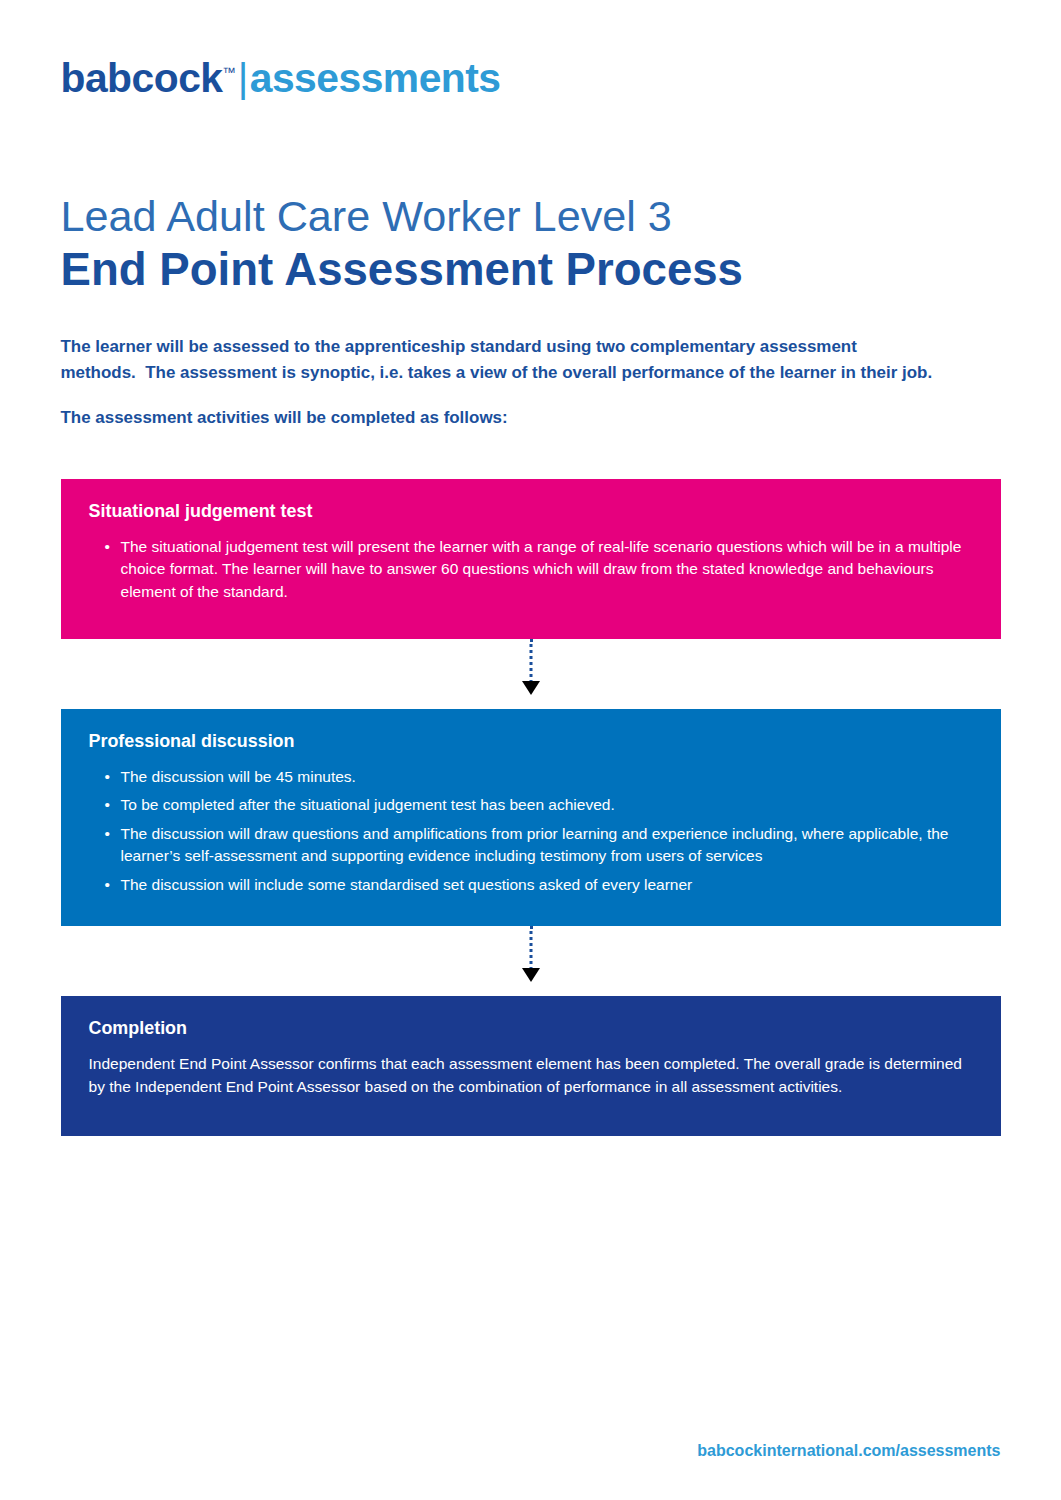babcock™|assessments
Lead Adult Care Worker Level 3 End Point Assessment Process
The learner will be assessed to the apprenticeship standard using two complementary assessment methods. The assessment is synoptic, i.e. takes a view of the overall performance of the learner in their job.
The assessment activities will be completed as follows:
Situational judgement test
The situational judgement test will present the learner with a range of real-life scenario questions which will be in a multiple choice format. The learner will have to answer 60 questions which will draw from the stated knowledge and behaviours element of the standard.
Professional discussion
The discussion will be 45 minutes.
To be completed after the situational judgement test has been achieved.
The discussion will draw questions and amplifications from prior learning and experience including, where applicable, the learner’s self-assessment and supporting evidence including testimony from users of services
The discussion will include some standardised set questions asked of every learner
Completion
Independent End Point Assessor confirms that each assessment element has been completed. The overall grade is determined by the Independent End Point Assessor based on the combination of performance in all assessment activities.
babcockinternational.com/assessments